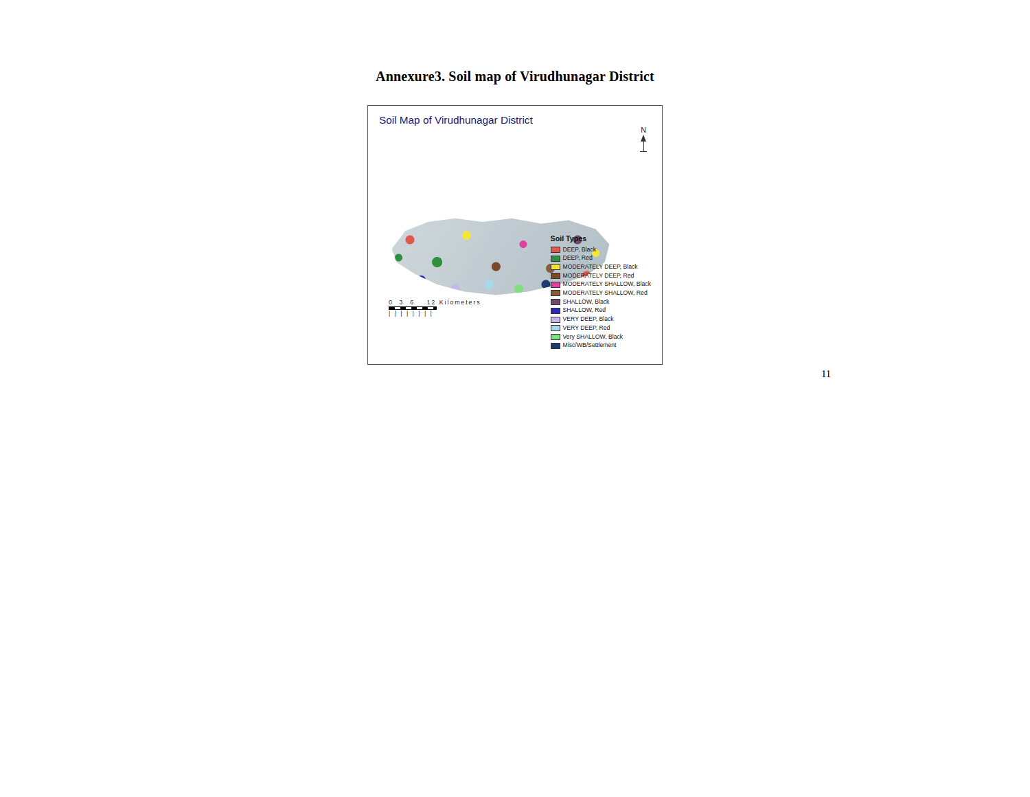Annexure3. Soil map of Virudhunagar District
Soil Map of Virudhunagar District
N
0 3 6 12 Kilometers
| | | | | | | |
Soil Types
DEEP, Black
DEEP, Red
MODERATELY DEEP, Black
MODERATELY DEEP, Red
MODERATELY SHALLOW, Black
MODERATELY SHALLOW, Red
SHALLOW, Black
SHALLOW, Red
VERY DEEP, Black
VERY DEEP, Red
Very SHALLOW, Black
Misc/WB/Settlement
11